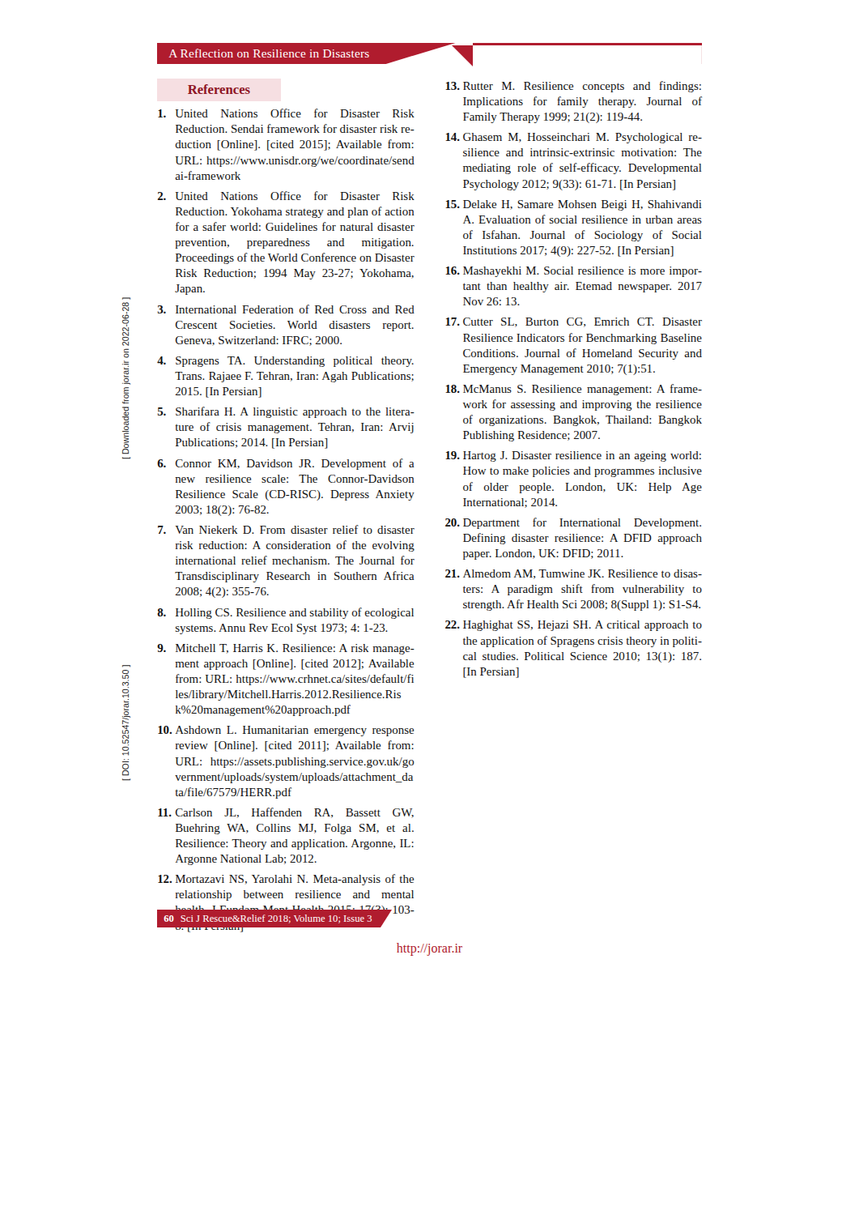[ Downloaded from jorar.ir on 2022-06-28 ]
[ DOI: 10.52547/jorar.10.3.50 ]
A Reflection on Resilience in Disasters
References
United Nations Office for Disaster Risk Reduction. Sendai framework for disaster risk reduction [Online]. [cited 2015]; Available from: URL: https://www.unisdr.org/we/coordinate/sendai-framework
United Nations Office for Disaster Risk Reduction. Yokohama strategy and plan of action for a safer world: Guidelines for natural disaster prevention, preparedness and mitigation. Proceedings of the World Conference on Disaster Risk Reduction; 1994 May 23-27; Yokohama, Japan.
International Federation of Red Cross and Red Crescent Societies. World disasters report. Geneva, Switzerland: IFRC; 2000.
Spragens TA. Understanding political theory. Trans. Rajaee F. Tehran, Iran: Agah Publications; 2015. [In Persian]
Sharifara H. A linguistic approach to the literature of crisis management. Tehran, Iran: Arvij Publications; 2014. [In Persian]
Connor KM, Davidson JR. Development of a new resilience scale: The Connor-Davidson Resilience Scale (CD-RISC). Depress Anxiety 2003; 18(2): 76-82.
Van Niekerk D. From disaster relief to disaster risk reduction: A consideration of the evolving international relief mechanism. The Journal for Transdisciplinary Research in Southern Africa 2008; 4(2): 355-76.
Holling CS. Resilience and stability of ecological systems. Annu Rev Ecol Syst 1973; 4: 1-23.
Mitchell T, Harris K. Resilience: A risk management approach [Online]. [cited 2012]; Available from: URL: https://www.crhnet.ca/sites/default/files/library/Mitchell.Harris.2012.Resilience.Risk%20management%20approach.pdf
Ashdown L. Humanitarian emergency response review [Online]. [cited 2011]; Available from: URL: https://assets.publishing.service.gov.uk/government/uploads/system/uploads/attachment_data/file/67579/HERR.pdf
Carlson JL, Haffenden RA, Bassett GW, Buehring WA, Collins MJ, Folga SM, et al. Resilience: Theory and application. Argonne, IL: Argonne National Lab; 2012.
Mortazavi NS, Yarolahi N. Meta-analysis of the relationship between resilience and mental health. J Fundam Ment Health 2015; 17(3): 103-8. [In Persian]
Rutter M. Resilience concepts and findings: Implications for family therapy. Journal of Family Therapy 1999; 21(2): 119-44.
Ghasem M, Hosseinchari M. Psychological resilience and intrinsic-extrinsic motivation: The mediating role of self-efficacy. Developmental Psychology 2012; 9(33): 61-71. [In Persian]
Delake H, Samare Mohsen Beigi H, Shahivandi A. Evaluation of social resilience in urban areas of Isfahan. Journal of Sociology of Social Institutions 2017; 4(9): 227-52. [In Persian]
Mashayekhi M. Social resilience is more important than healthy air. Etemad newspaper. 2017 Nov 26: 13.
Cutter SL, Burton CG, Emrich CT. Disaster Resilience Indicators for Benchmarking Baseline Conditions. Journal of Homeland Security and Emergency Management 2010; 7(1):51.
McManus S. Resilience management: A framework for assessing and improving the resilience of organizations. Bangkok, Thailand: Bangkok Publishing Residence; 2007.
Hartog J. Disaster resilience in an ageing world: How to make policies and programmes inclusive of older people. London, UK: Help Age International; 2014.
Department for International Development. Defining disaster resilience: A DFID approach paper. London, UK: DFID; 2011.
Almedom AM, Tumwine JK. Resilience to disasters: A paradigm shift from vulnerability to strength. Afr Health Sci 2008; 8(Suppl 1): S1-S4.
Haghighat SS, Hejazi SH. A critical approach to the application of Spragens crisis theory in political studies. Political Science 2010; 13(1): 187. [In Persian]
60 Sci J Rescue&Relief 2018; Volume 10; Issue 3
http://jorar.ir